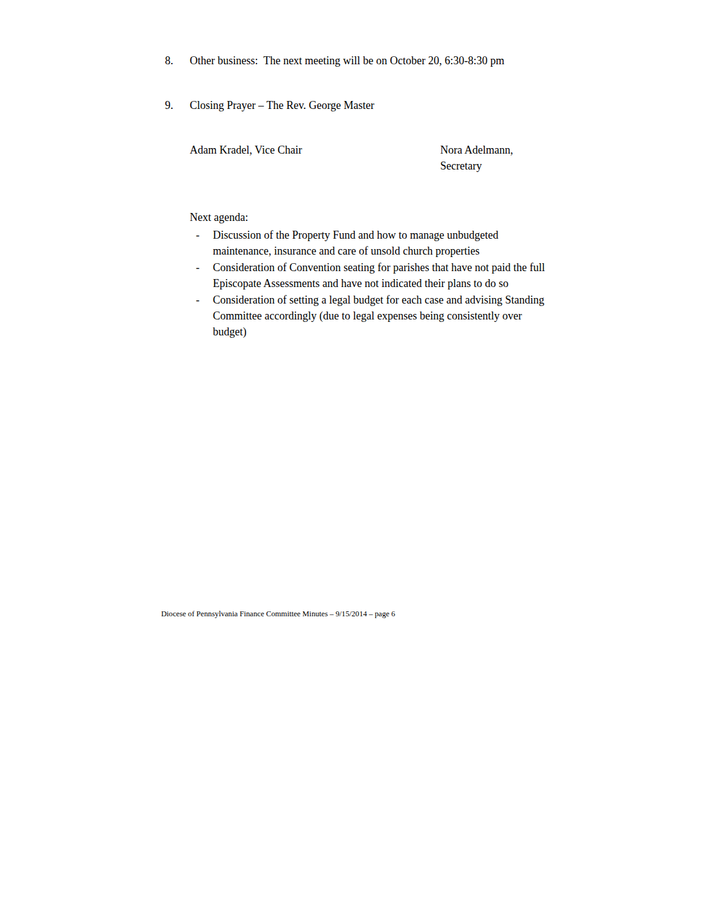8. Other business: The next meeting will be on October 20, 6:30-8:30 pm
9. Closing Prayer – The Rev. George Master
Adam Kradel, Vice Chair
Nora Adelmann, Secretary
Next agenda:
Discussion of the Property Fund and how to manage unbudgeted maintenance, insurance and care of unsold church properties
Consideration of Convention seating for parishes that have not paid the full Episcopate Assessments and have not indicated their plans to do so
Consideration of setting a legal budget for each case and advising Standing Committee accordingly (due to legal expenses being consistently over budget)
Diocese of Pennsylvania Finance Committee Minutes – 9/15/2014 – page 6